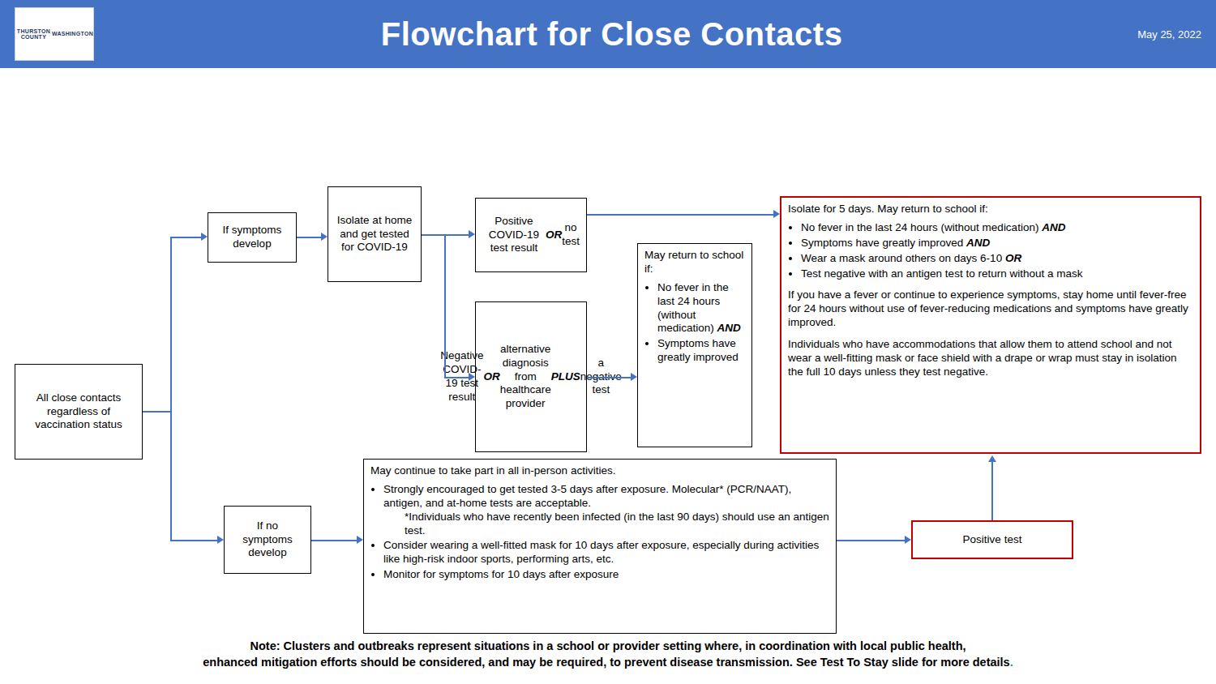THURSTON COUNTY WASHINGTON
Flowchart for Close Contacts
May 25, 2022
All close contacts regardless of vaccination status
If symptoms develop
Isolate at home and get tested for COVID-19
Positive COVID-19 test result OR no test
Negative COVID-19 test result OR alternative diagnosis from healthcare provider PLUS a negative test
May return to school if:
No fever in the last 24 hours (without medication) AND
Symptoms have greatly improved
Isolate for 5 days. May return to school if:
No fever in the last 24 hours (without medication) AND
Symptoms have greatly improved AND
Wear a mask around others on days 6-10 OR
Test negative with an antigen test to return without a mask
If you have a fever or continue to experience symptoms, stay home until fever-free for 24 hours without use of fever-reducing medications and symptoms have greatly improved.
Individuals who have accommodations that allow them to attend school and not wear a well-fitting mask or face shield with a drape or wrap must stay in isolation the full 10 days unless they test negative.
If no symptoms develop
May continue to take part in all in-person activities.
Strongly encouraged to get tested 3-5 days after exposure. Molecular* (PCR/NAAT), antigen, and at-home tests are acceptable. *Individuals who have recently been infected (in the last 90 days) should use an antigen test.
Consider wearing a well-fitted mask for 10 days after exposure, especially during activities like high-risk indoor sports, performing arts, etc.
Monitor for symptoms for 10 days after exposure
Positive test
Note: Clusters and outbreaks represent situations in a school or provider setting where, in coordination with local public health,
enhanced mitigation efforts should be considered, and may be required, to prevent disease transmission. See Test To Stay slide for more details.